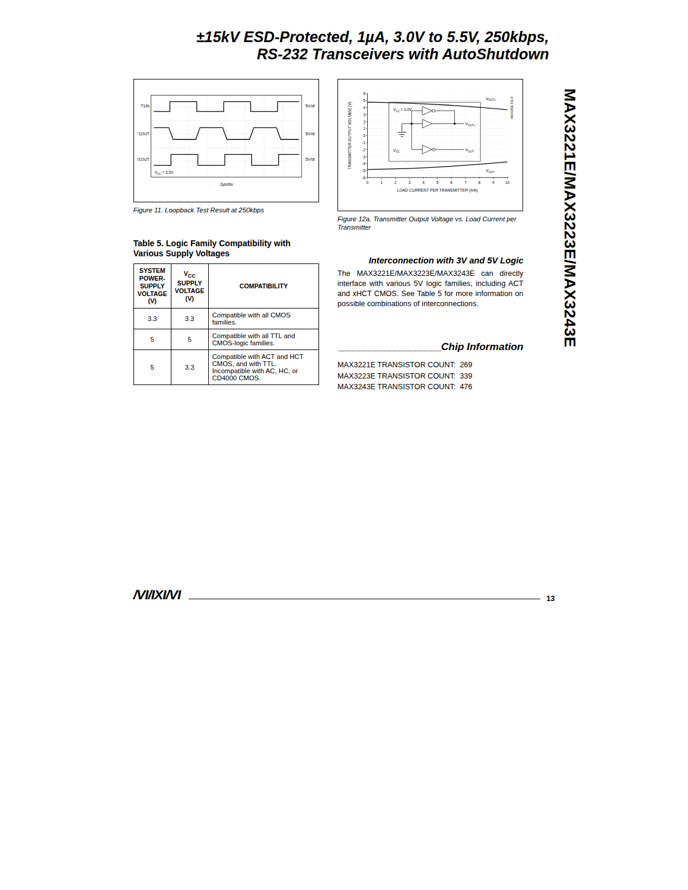±15kV ESD-Protected, 1µA, 3.0V to 5.5V, 250kbps,
RS-232 Transceivers with AutoShutdown
MAX3221E/MAX3223E/MAX3243E
T1IN T1OUT R1OUT 5V/div 5V/div 5V/div VCC = 3.3V 2µs/div
Figure 11. Loopback Test Result at 250kbps
Table 5. Logic Family Compatibility with Various Supply Voltages
| SYSTEM POWER- SUPPLY VOLTAGE (V) | V CC SUPPLY VOLTAGE (V) | COMPATIBILITY |
| --- | --- | --- |
| 3.3 | 3.3 | Compatible with all CMOS families. |
| 5 | 5 | Compatible with all TTL and CMOS-logic families. |
| 5 | 3.3 | Compatible with ACT and HCT CMOS, and with TTL. Incompatible with AC, HC, or CD4000 CMOS. |
6 5 4 3 2 1 0 -1 -2 -3 -4 -5 -6 0 1 2 3 4 5 6 7 8 9 10 VOUT+ VOUT- TRANSMITTER OUTPUT VOLTAGE (V) LOAD CURRENT PER TRANSMITTER (mA) MAX3243E-FIG15 VCC = 3.0V VCC VOUT+ VOUT-
Figure 12a. Transmitter Output Voltage vs. Load Current per Transmitter
Interconnection with 3V and 5V Logic
The MAX3221E/MAX3223E/MAX3243E can directly interface with various 5V logic families, including ACT and xHCT CMOS. See Table 5 for more information on possible combinations of interconnections.
____________________Chip Information
MAX3221E TRANSISTOR COUNT: 269
MAX3223E TRANSISTOR COUNT: 339
MAX3243E TRANSISTOR COUNT: 476
/VI/IXI/VI
13